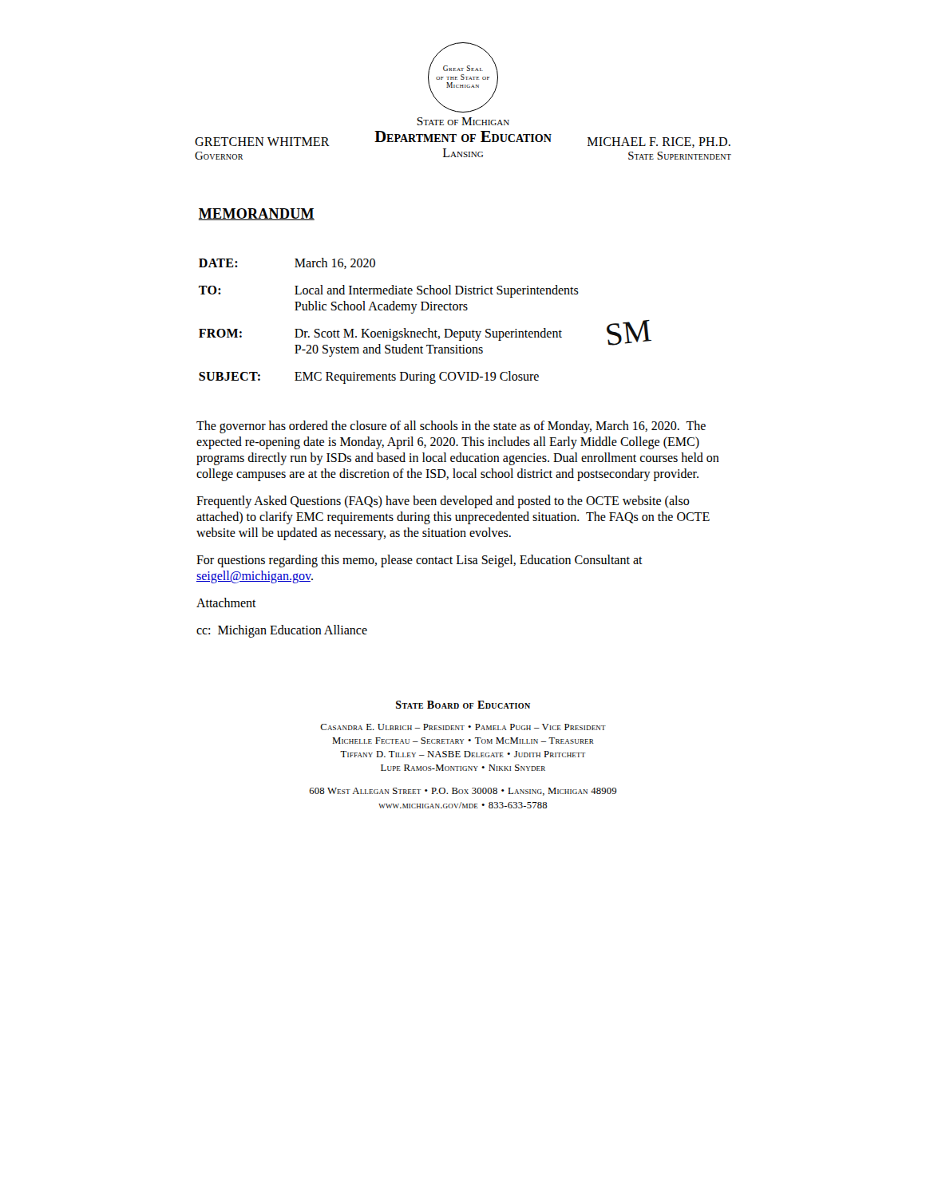Great Seal
of the State of
Michigan
Gretchen Whitmer
Governor
State of Michigan
Department of Education
Lansing
Michael F. Rice, Ph.D.
State Superintendent
MEMORANDUM
| DATE: | March 16, 2020 |
| TO: | Local and Intermediate School District Superintendents Public School Academy Directors |
| FROM: | Dr. Scott M. Koenigsknecht, Deputy Superintendent P-20 System and Student Transitions SM |
| SUBJECT: | EMC Requirements During COVID-19 Closure |
The governor has ordered the closure of all schools in the state as of Monday, March 16, 2020. The expected re-opening date is Monday, April 6, 2020. This includes all Early Middle College (EMC) programs directly run by ISDs and based in local education agencies. Dual enrollment courses held on college campuses are at the discretion of the ISD, local school district and postsecondary provider.
Frequently Asked Questions (FAQs) have been developed and posted to the OCTE website (also attached) to clarify EMC requirements during this unprecedented situation. The FAQs on the OCTE website will be updated as necessary, as the situation evolves.
For questions regarding this memo, please contact Lisa Seigel, Education Consultant at seigell@michigan.gov.
Attachment
cc: Michigan Education Alliance
State Board of Education
Casandra E. Ulbrich – President•Pamela Pugh – Vice President
Michelle Fecteau – Secretary•Tom McMillin – Treasurer
Tiffany D. Tilley – NASBE Delegate•Judith Pritchett
Lupe Ramos-Montigny•Nikki Snyder
608 West Allegan Street•P.O. Box 30008•Lansing, Michigan 48909
www.michigan.gov/mde•833-633-5788